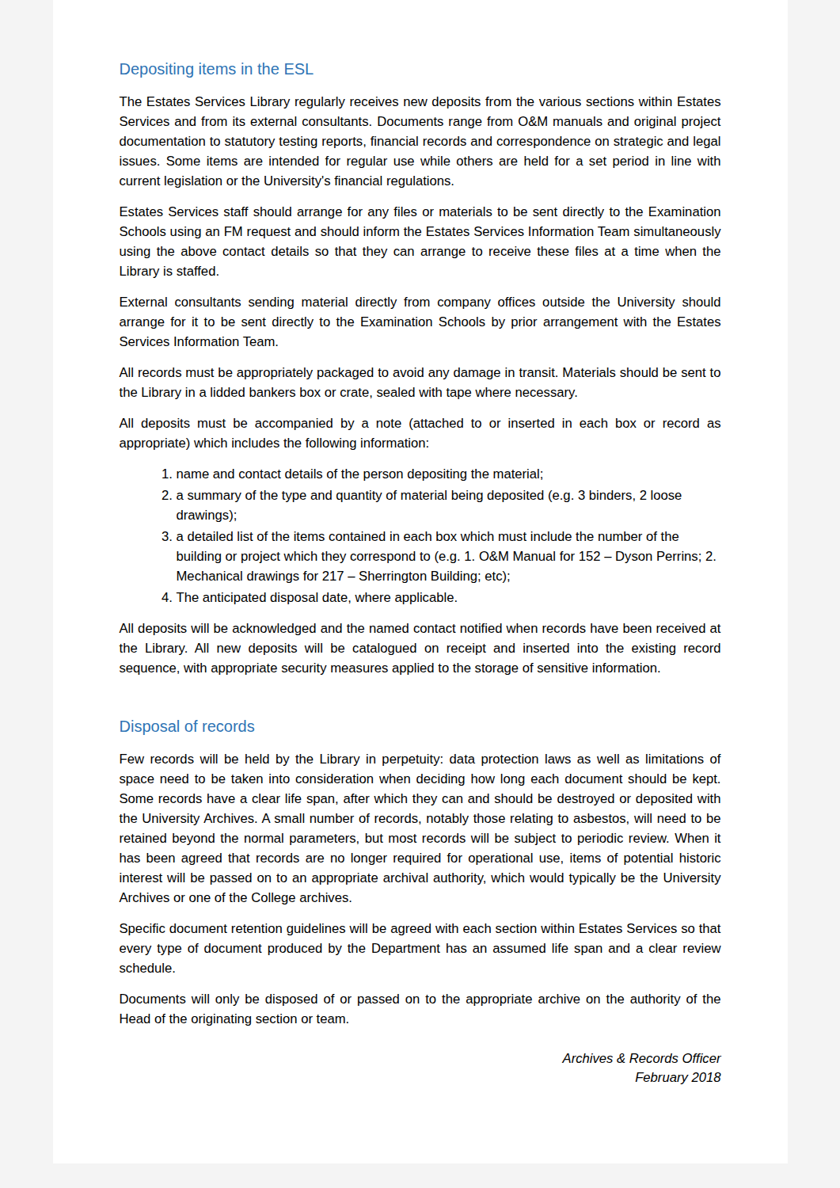Depositing items in the ESL
The Estates Services Library regularly receives new deposits from the various sections within Estates Services and from its external consultants. Documents range from O&M manuals and original project documentation to statutory testing reports, financial records and correspondence on strategic and legal issues. Some items are intended for regular use while others are held for a set period in line with current legislation or the University's financial regulations.
Estates Services staff should arrange for any files or materials to be sent directly to the Examination Schools using an FM request and should inform the Estates Services Information Team simultaneously using the above contact details so that they can arrange to receive these files at a time when the Library is staffed.
External consultants sending material directly from company offices outside the University should arrange for it to be sent directly to the Examination Schools by prior arrangement with the Estates Services Information Team.
All records must be appropriately packaged to avoid any damage in transit. Materials should be sent to the Library in a lidded bankers box or crate, sealed with tape where necessary.
All deposits must be accompanied by a note (attached to or inserted in each box or record as appropriate) which includes the following information:
name and contact details of the person depositing the material;
a summary of the type and quantity of material being deposited (e.g. 3 binders, 2 loose drawings);
a detailed list of the items contained in each box which must include the number of the building or project which they correspond to (e.g. 1. O&M Manual for 152 – Dyson Perrins; 2. Mechanical drawings for 217 – Sherrington Building; etc);
The anticipated disposal date, where applicable.
All deposits will be acknowledged and the named contact notified when records have been received at the Library. All new deposits will be catalogued on receipt and inserted into the existing record sequence, with appropriate security measures applied to the storage of sensitive information.
Disposal of records
Few records will be held by the Library in perpetuity: data protection laws as well as limitations of space need to be taken into consideration when deciding how long each document should be kept. Some records have a clear life span, after which they can and should be destroyed or deposited with the University Archives. A small number of records, notably those relating to asbestos, will need to be retained beyond the normal parameters, but most records will be subject to periodic review. When it has been agreed that records are no longer required for operational use, items of potential historic interest will be passed on to an appropriate archival authority, which would typically be the University Archives or one of the College archives.
Specific document retention guidelines will be agreed with each section within Estates Services so that every type of document produced by the Department has an assumed life span and a clear review schedule.
Documents will only be disposed of or passed on to the appropriate archive on the authority of the Head of the originating section or team.
Archives & Records Officer
February 2018